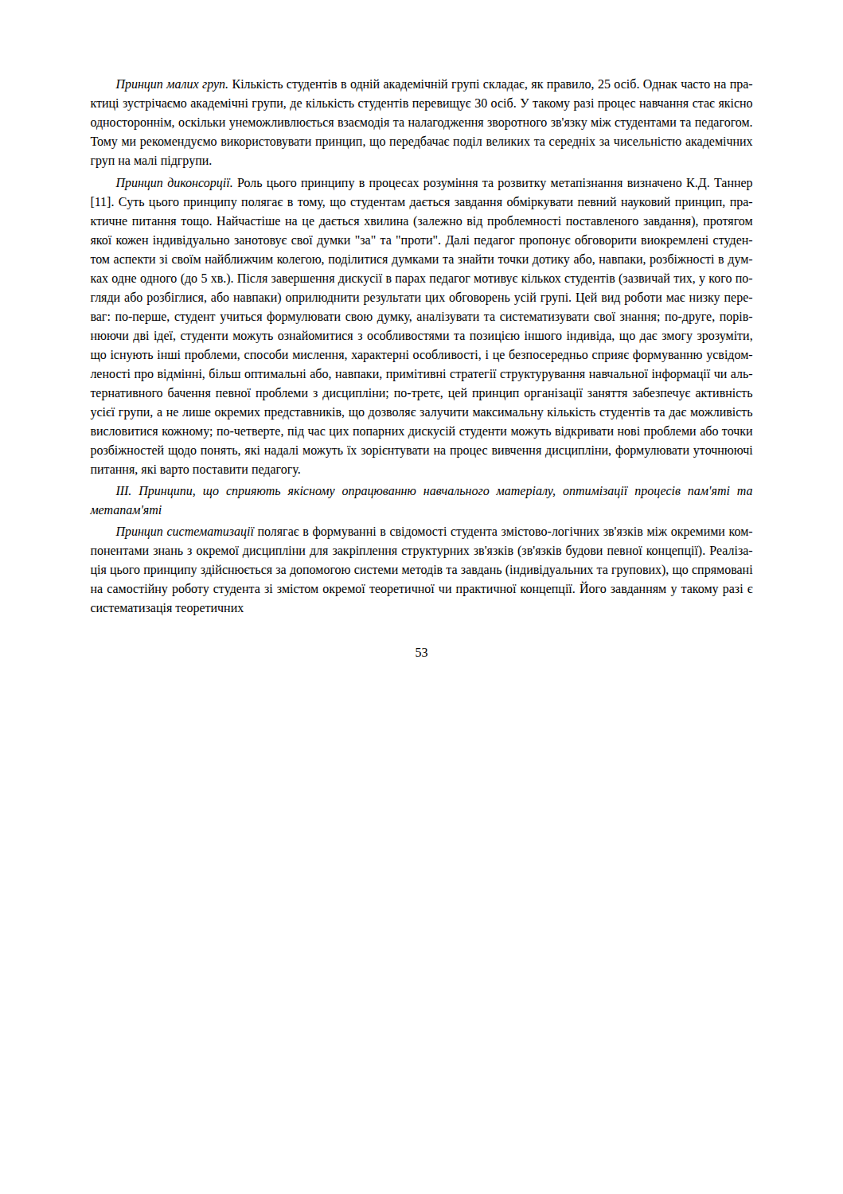Принцип малих груп. Кількість студентів в одній академічній групі складає, як правило, 25 осіб. Однак часто на практиці зустрічаємо академічні групи, де кількість студентів перевищує 30 осіб. У такому разі процес навчання стає якісно одностороннім, оскільки унеможливлюється взаємодія та налагодження зворотного зв'язку між студентами та педагогом. Тому ми рекомендуємо використовувати принцип, що передбачає поділ великих та середніх за чисельністю академічних груп на малі підгрупи.
Принцип диконсорції. Роль цього принципу в процесах розуміння та розвитку метапізнання визначено К.Д. Таннер [11]. Суть цього принципу полягає в тому, що студентам дається завдання обміркувати певний науковий принцип, практичне питання тощо. Найчастіше на це дається хвилина (залежно від проблемності поставленого завдання), протягом якої кожен індивідуально занотовує свої думки "за" та "проти". Далі педагог пропонує обговорити виокремлені студентом аспекти зі своїм найближчим колегою, поділитися думками та знайти точки дотику або, навпаки, розбіжності в думках одне одного (до 5 хв.). Після завершення дискусії в парах педагог мотивує кількох студентів (зазвичай тих, у кого погляди або розбіглися, або навпаки) оприлюднити результати цих обговорень усій групі. Цей вид роботи має низку переваг: по-перше, студент учиться формулювати свою думку, аналізувати та систематизувати свої знання; по-друге, порівнюючи дві ідеї, студенти можуть ознайомитися з особливостями та позицією іншого індивіда, що дає змогу зрозуміти, що існують інші проблеми, способи мислення, характерні особливості, і це безпосередньо сприяє формуванню усвідомленості про відмінні, більш оптимальні або, навпаки, примітивні стратегії структурування навчальної інформації чи альтернативного бачення певної проблеми з дисципліни; по-третє, цей принцип організації заняття забезпечує активність усієї групи, а не лише окремих представників, що дозволяє залучити максимальну кількість студентів та дає можливість висловитися кожному; по-четверте, під час цих попарних дискусій студенти можуть відкривати нові проблеми або точки розбіжностей щодо понять, які надалі можуть їх зорієнтувати на процес вивчення дисципліни, формулювати уточнюючі питання, які варто поставити педагогу.
III. Принципи, що сприяють якісному опрацюванню навчального матеріалу, оптимізації процесів пам'яті та метапам'яті
Принцип систематизації полягає в формуванні в свідомості студента змістово-логічних зв'язків між окремими компонентами знань з окремої дисципліни для закріплення структурних зв'язків (зв'язків будови певної концепції). Реалізація цього принципу здійснюється за допомогою системи методів та завдань (індивідуальних та групових), що спрямовані на самостійну роботу студента зі змістом окремої теоретичної чи практичної концепції. Його завданням у такому разі є систематизація теоретичних
53